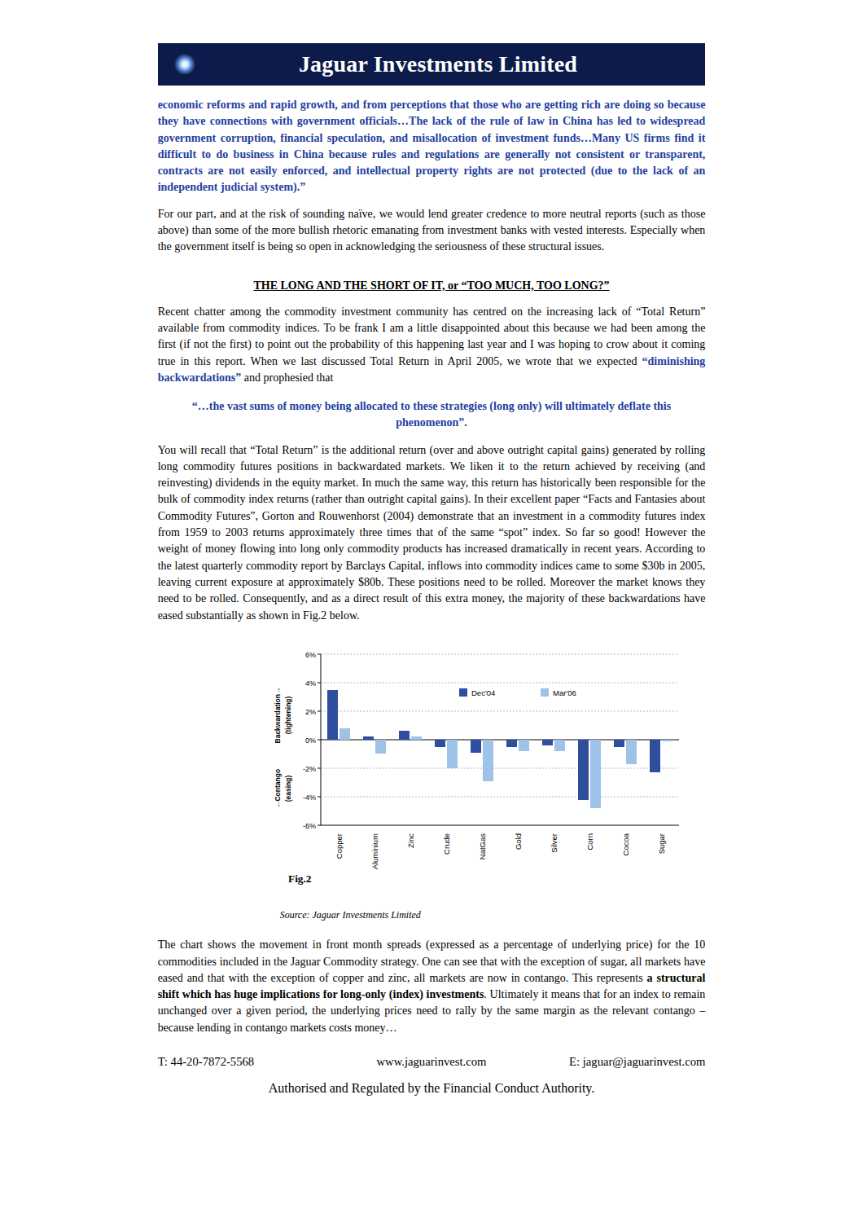Jaguar Investments Limited
economic reforms and rapid growth, and from perceptions that those who are getting rich are doing so because they have connections with government officials…The lack of the rule of law in China has led to widespread government corruption, financial speculation, and misallocation of investment funds…Many US firms find it difficult to do business in China because rules and regulations are generally not consistent or transparent, contracts are not easily enforced, and intellectual property rights are not protected (due to the lack of an independent judicial system).”
For our part, and at the risk of sounding naïve, we would lend greater credence to more neutral reports (such as those above) than some of the more bullish rhetoric emanating from investment banks with vested interests. Especially when the government itself is being so open in acknowledging the seriousness of these structural issues.
THE LONG AND THE SHORT OF IT, or “TOO MUCH, TOO LONG?”
Recent chatter among the commodity investment community has centred on the increasing lack of “Total Return” available from commodity indices. To be frank I am a little disappointed about this because we had been among the first (if not the first) to point out the probability of this happening last year and I was hoping to crow about it coming true in this report. When we last discussed Total Return in April 2005, we wrote that we expected “diminishing backwardations” and prophesied that
“…the vast sums of money being allocated to these strategies (long only) will ultimately deflate this phenomenon”.
You will recall that “Total Return” is the additional return (over and above outright capital gains) generated by rolling long commodity futures positions in backwardated markets. We liken it to the return achieved by receiving (and reinvesting) dividends in the equity market. In much the same way, this return has historically been responsible for the bulk of commodity index returns (rather than outright capital gains). In their excellent paper “Facts and Fantasies about Commodity Futures”, Gorton and Rouwenhorst (2004) demonstrate that an investment in a commodity futures index from 1959 to 2003 returns approximately three times that of the same “spot” index. So far so good! However the weight of money flowing into long only commodity products has increased dramatically in recent years. According to the latest quarterly commodity report by Barclays Capital, inflows into commodity indices came to some $30b in 2005, leaving current exposure at approximately $80b. These positions need to be rolled. Moreover the market knows they need to be rolled. Consequently, and as a direct result of this extra money, the majority of these backwardations have eased substantially as shown in Fig.2 below.
6% 4% 2% 0% -2% -4% -6% Backwardation→ (tightening) ←Contango (easing) Dec'04 Mar'06 Copper Aluminium Zinc Crude NatGas Gold Silver Corn Cocoa Sugar Fig.2
Source: Jaguar Investments Limited
The chart shows the movement in front month spreads (expressed as a percentage of underlying price) for the 10 commodities included in the Jaguar Commodity strategy. One can see that with the exception of sugar, all markets have eased and that with the exception of copper and zinc, all markets are now in contango. This represents a structural shift which has huge implications for long-only (index) investments. Ultimately it means that for an index to remain unchanged over a given period, the underlying prices need to rally by the same margin as the relevant contango – because lending in contango markets costs money…
T: 44-20-7872-5568
www.jaguarinvest.com
E: jaguar@jaguarinvest.com
Authorised and Regulated by the Financial Conduct Authority.